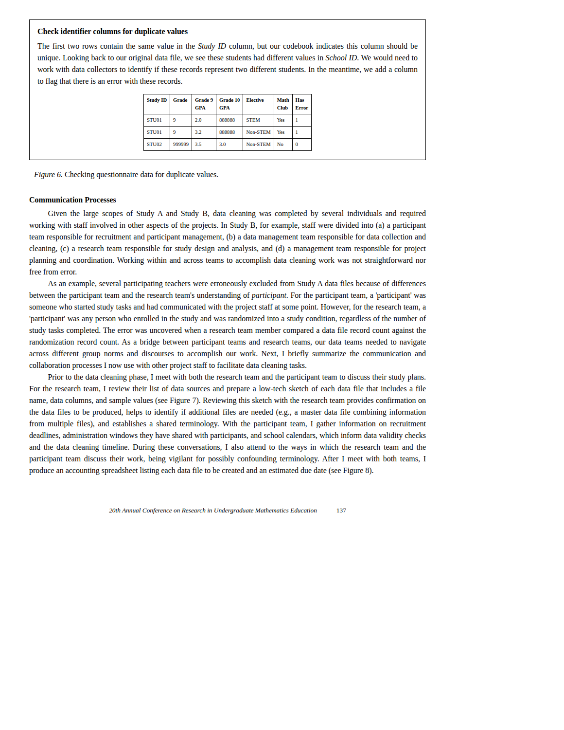Check identifier columns for duplicate values
The first two rows contain the same value in the Study ID column, but our codebook indicates this column should be unique. Looking back to our original data file, we see these students had different values in School ID. We would need to work with data collectors to identify if these records represent two different students. In the meantime, we add a column to flag that there is an error with these records.
| Study ID | Grade | Grade 9 GPA | Grade 10 GPA | Elective | Math Club | Has Error |
| --- | --- | --- | --- | --- | --- | --- |
| STU01 | 9 | 2.0 | 888888 | STEM | Yes | 1 |
| STU01 | 9 | 3.2 | 888888 | Non-STEM | Yes | 1 |
| STU02 | 999999 | 3.5 | 3.0 | Non-STEM | No | 0 |
Figure 6. Checking questionnaire data for duplicate values.
Communication Processes
Given the large scopes of Study A and Study B, data cleaning was completed by several individuals and required working with staff involved in other aspects of the projects. In Study B, for example, staff were divided into (a) a participant team responsible for recruitment and participant management, (b) a data management team responsible for data collection and cleaning, (c) a research team responsible for study design and analysis, and (d) a management team responsible for project planning and coordination. Working within and across teams to accomplish data cleaning work was not straightforward nor free from error.
As an example, several participating teachers were erroneously excluded from Study A data files because of differences between the participant team and the research team's understanding of participant. For the participant team, a 'participant' was someone who started study tasks and had communicated with the project staff at some point. However, for the research team, a 'participant' was any person who enrolled in the study and was randomized into a study condition, regardless of the number of study tasks completed. The error was uncovered when a research team member compared a data file record count against the randomization record count. As a bridge between participant teams and research teams, our data teams needed to navigate across different group norms and discourses to accomplish our work. Next, I briefly summarize the communication and collaboration processes I now use with other project staff to facilitate data cleaning tasks.
Prior to the data cleaning phase, I meet with both the research team and the participant team to discuss their study plans. For the research team, I review their list of data sources and prepare a low-tech sketch of each data file that includes a file name, data columns, and sample values (see Figure 7). Reviewing this sketch with the research team provides confirmation on the data files to be produced, helps to identify if additional files are needed (e.g., a master data file combining information from multiple files), and establishes a shared terminology. With the participant team, I gather information on recruitment deadlines, administration windows they have shared with participants, and school calendars, which inform data validity checks and the data cleaning timeline. During these conversations, I also attend to the ways in which the research team and the participant team discuss their work, being vigilant for possibly confounding terminology. After I meet with both teams, I produce an accounting spreadsheet listing each data file to be created and an estimated due date (see Figure 8).
20th Annual Conference on Research in Undergraduate Mathematics Education 137